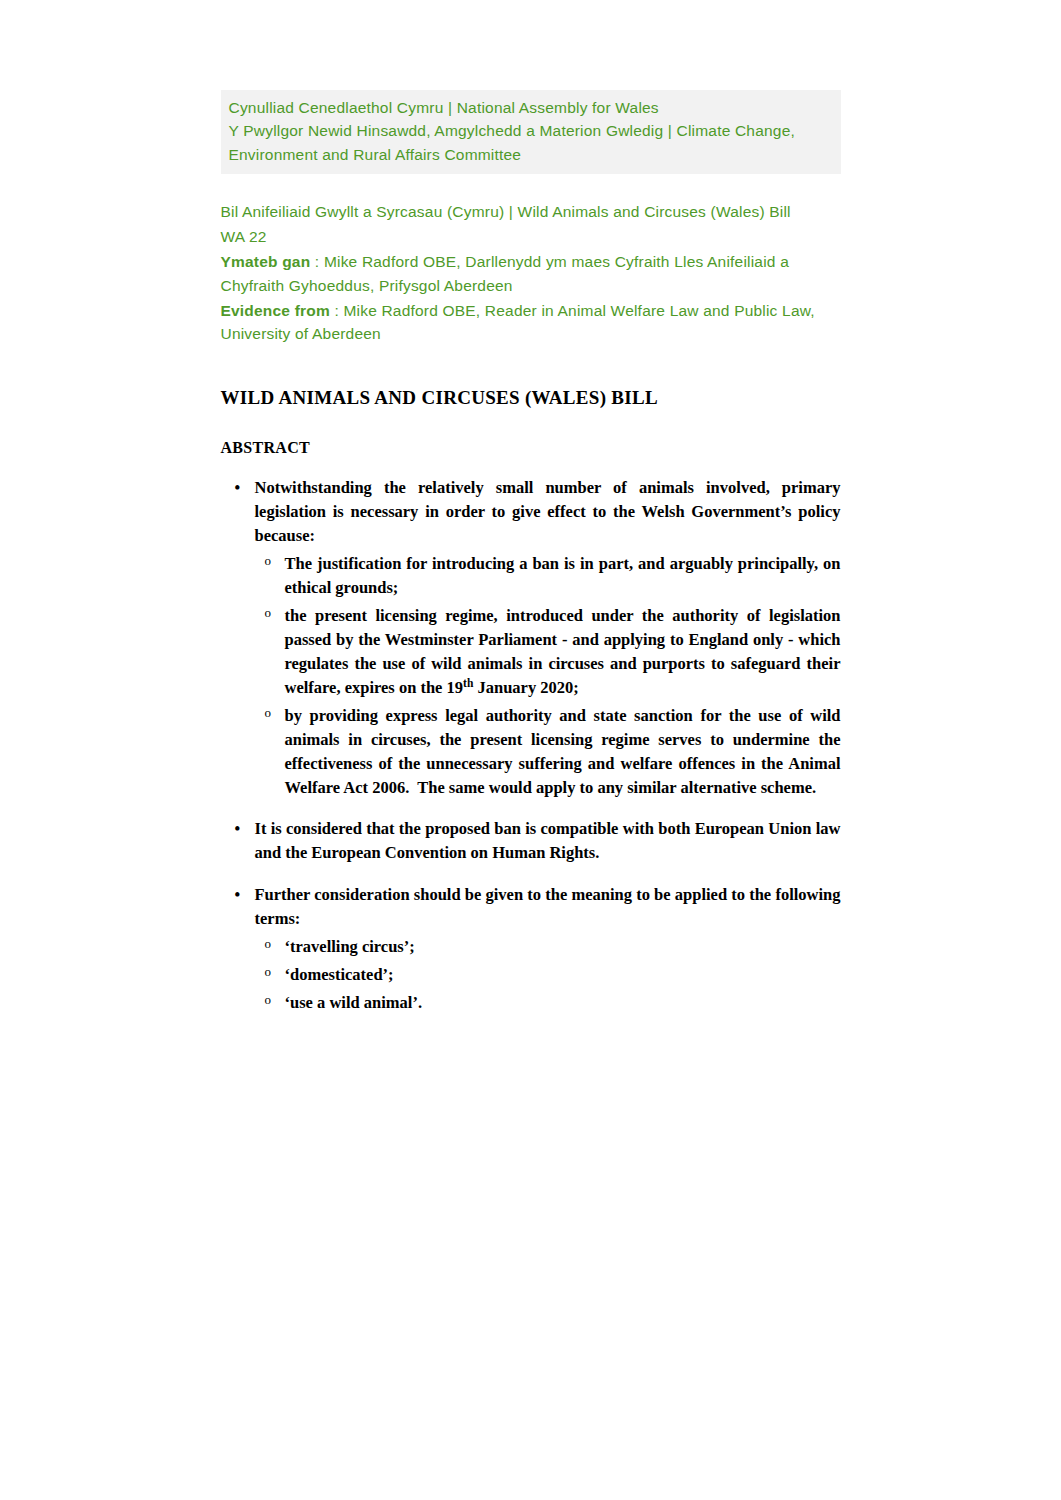Cynulliad Cenedlaethol Cymru | National Assembly for Wales
Y Pwyllgor Newid Hinsawdd, Amgylchedd a Materion Gwledig | Climate Change, Environment and Rural Affairs Committee
Bil Anifeiliaid Gwyllt a Syrcasau (Cymru) | Wild Animals and Circuses (Wales) Bill
WA 22
Ymateb gan : Mike Radford OBE, Darllenydd ym maes Cyfraith Lles Anifeiliaid a Chyfraith Gyhoeddus, Prifysgol Aberdeen
Evidence from : Mike Radford OBE, Reader in Animal Welfare Law and Public Law, University of Aberdeen
WILD ANIMALS AND CIRCUSES (WALES) BILL
ABSTRACT
Notwithstanding the relatively small number of animals involved, primary legislation is necessary in order to give effect to the Welsh Government’s policy because:
The justification for introducing a ban is in part, and arguably principally, on ethical grounds;
the present licensing regime, introduced under the authority of legislation passed by the Westminster Parliament - and applying to England only - which regulates the use of wild animals in circuses and purports to safeguard their welfare, expires on the 19th January 2020;
by providing express legal authority and state sanction for the use of wild animals in circuses, the present licensing regime serves to undermine the effectiveness of the unnecessary suffering and welfare offences in the Animal Welfare Act 2006. The same would apply to any similar alternative scheme.
It is considered that the proposed ban is compatible with both European Union law and the European Convention on Human Rights.
Further consideration should be given to the meaning to be applied to the following terms:
‘travelling circus’;
‘domesticated’;
‘use a wild animal’.